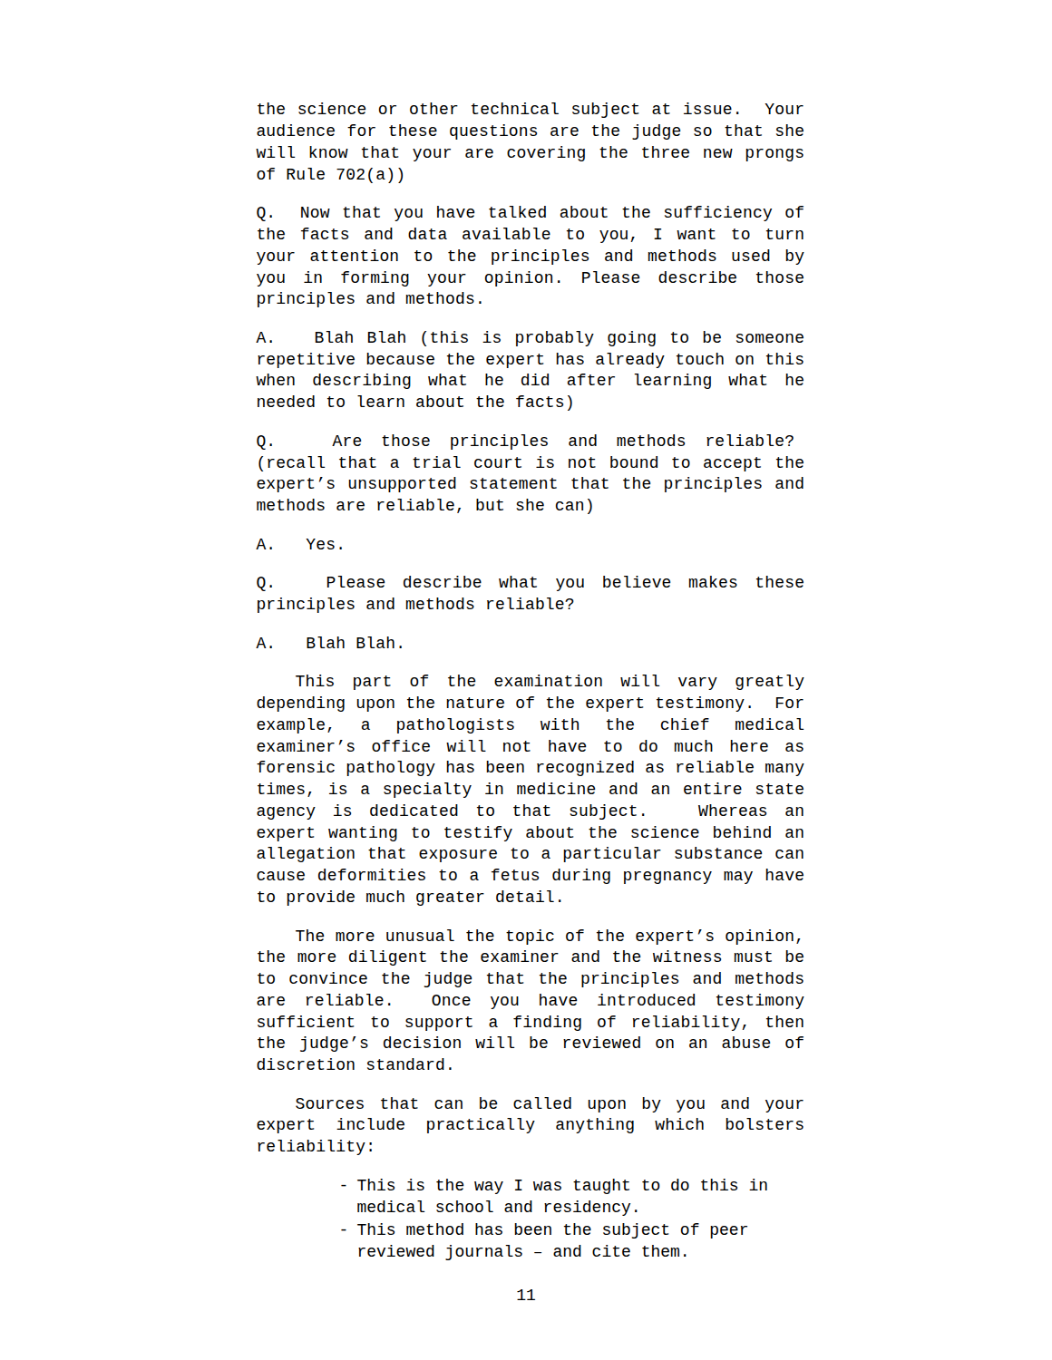the science or other technical subject at issue. Your audience for these questions are the judge so that she will know that your are covering the three new prongs of Rule 702(a))
Q. Now that you have talked about the sufficiency of the facts and data available to you, I want to turn your attention to the principles and methods used by you in forming your opinion. Please describe those principles and methods.
A. Blah Blah (this is probably going to be someone repetitive because the expert has already touch on this when describing what he did after learning what he needed to learn about the facts)
Q. Are those principles and methods reliable? (recall that a trial court is not bound to accept the expert’s unsupported statement that the principles and methods are reliable, but she can)
A. Yes.
Q. Please describe what you believe makes these principles and methods reliable?
A. Blah Blah.
This part of the examination will vary greatly depending upon the nature of the expert testimony. For example, a pathologists with the chief medical examiner’s office will not have to do much here as forensic pathology has been recognized as reliable many times, is a specialty in medicine and an entire state agency is dedicated to that subject. Whereas an expert wanting to testify about the science behind an allegation that exposure to a particular substance can cause deformities to a fetus during pregnancy may have to provide much greater detail.
The more unusual the topic of the expert’s opinion, the more diligent the examiner and the witness must be to convince the judge that the principles and methods are reliable. Once you have introduced testimony sufficient to support a finding of reliability, then the judge’s decision will be reviewed on an abuse of discretion standard.
Sources that can be called upon by you and your expert include practically anything which bolsters reliability:
This is the way I was taught to do this in medical school and residency.
This method has been the subject of peer reviewed journals – and cite them.
11